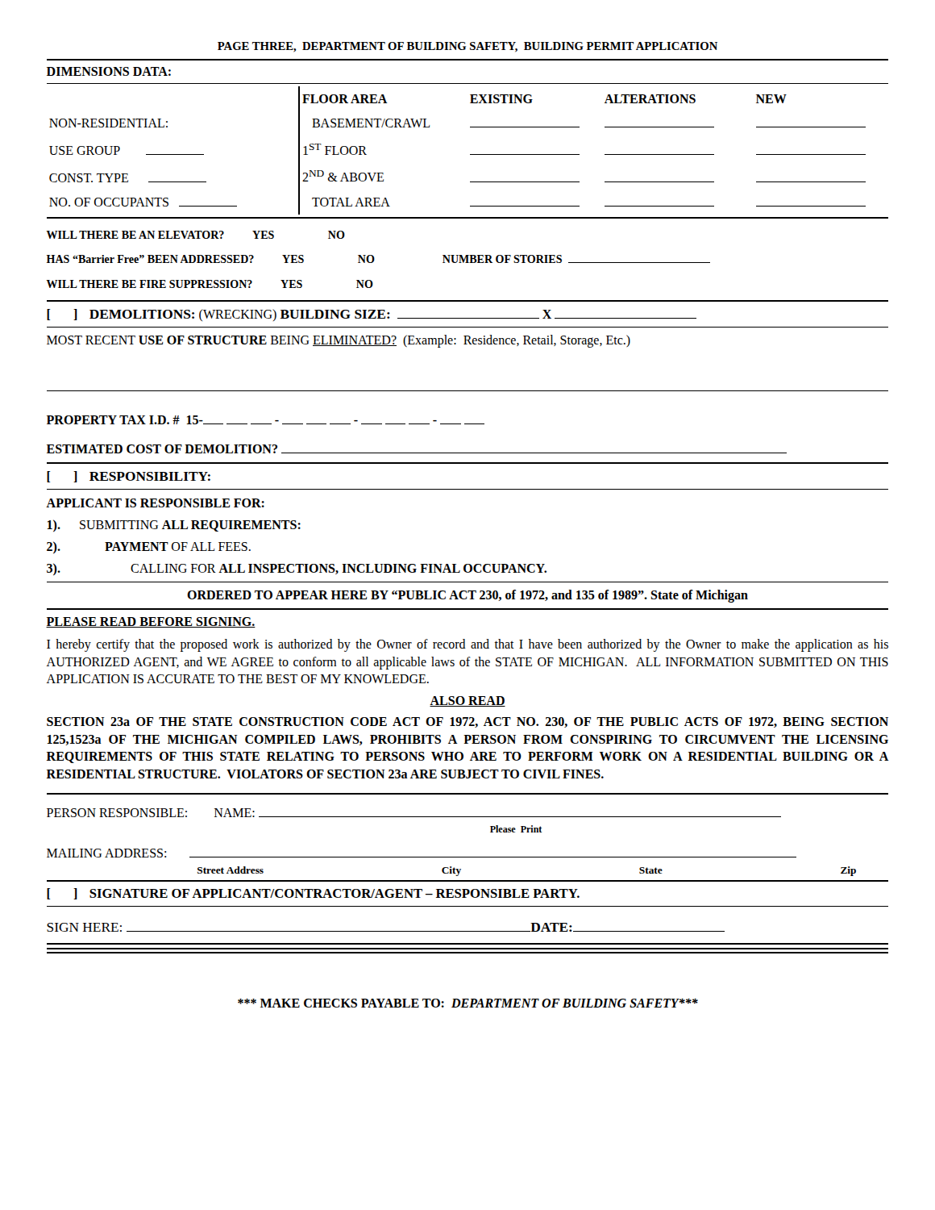PAGE THREE, DEPARTMENT OF BUILDING SAFETY, BUILDING PERMIT APPLICATION
DIMENSIONS DATA:
| | FLOOR AREA | EXISTING | ALTERATIONS | NEW |
| NON-RESIDENTIAL: | BASEMENT/CRAWL | | | |
| USE GROUP | 1 ST FLOOR | | | |
| CONST. TYPE | 2 ND & ABOVE | | | |
| NO. OF OCCUPANTS | TOTAL AREA | | | |
WILL THERE BE AN ELEVATOR? YES NO
HAS “Barrier Free” BEEN ADDRESSED? YES NO NUMBER OF STORIES
WILL THERE BE FIRE SUPPRESSION? YES NO
[ ] DEMOLITIONS: (WRECKING) BUILDING SIZE: X
MOST RECENT USE OF STRUCTURE BEING ELIMINATED? (Example: Residence, Retail, Storage, Etc.)
PROPERTY TAX I.D. # 15- - - -
ESTIMATED COST OF DEMOLITION?
[ ] RESPONSIBILITY:
APPLICANT IS RESPONSIBLE FOR:
1). SUBMITTING ALL REQUIREMENTS:
2). PAYMENT OF ALL FEES.
3). CALLING FOR ALL INSPECTIONS, INCLUDING FINAL OCCUPANCY.
ORDERED TO APPEAR HERE BY “PUBLIC ACT 230, of 1972, and 135 of 1989”. State of Michigan
PLEASE READ BEFORE SIGNING.
I hereby certify that the proposed work is authorized by the Owner of record and that I have been authorized by the Owner to make the application as his AUTHORIZED AGENT, and WE AGREE to conform to all applicable laws of the STATE OF MICHIGAN. ALL INFORMATION SUBMITTED ON THIS APPLICATION IS ACCURATE TO THE BEST OF MY KNOWLEDGE.
ALSO READ
SECTION 23a OF THE STATE CONSTRUCTION CODE ACT OF 1972, ACT NO. 230, OF THE PUBLIC ACTS OF 1972, BEING SECTION 125,1523a OF THE MICHIGAN COMPILED LAWS, PROHIBITS A PERSON FROM CONSPIRING TO CIRCUMVENT THE LICENSING REQUIREMENTS OF THIS STATE RELATING TO PERSONS WHO ARE TO PERFORM WORK ON A RESIDENTIAL BUILDING OR A RESIDENTIAL STRUCTURE. VIOLATORS OF SECTION 23a ARE SUBJECT TO CIVIL FINES.
PERSON RESPONSIBLE: NAME:
Please Print
MAILING ADDRESS:
Street Address City State Zip
[ ] SIGNATURE OF APPLICANT/CONTRACTOR/AGENT – RESPONSIBLE PARTY.
SIGN HERE: DATE:
*** MAKE CHECKS PAYABLE TO: DEPARTMENT OF BUILDING SAFETY***